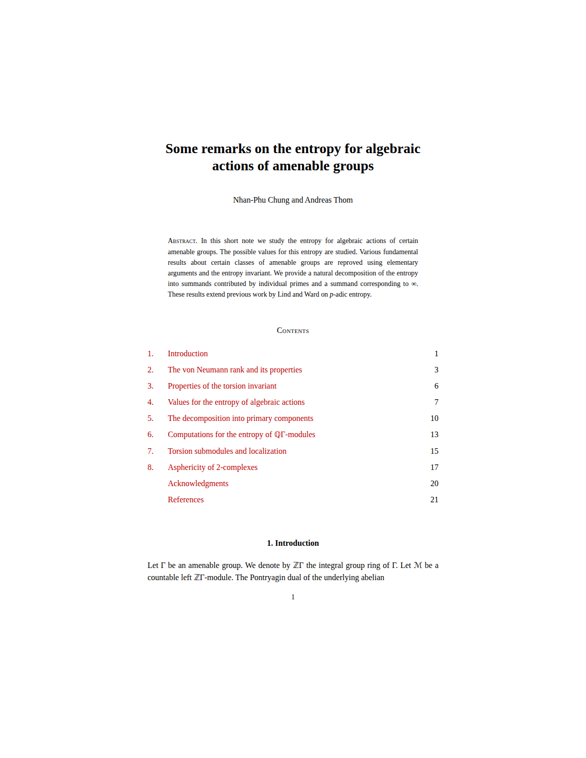Some remarks on the entropy for algebraic
actions of amenable groups
Nhan-Phu Chung and Andreas Thom
Abstract. In this short note we study the entropy for algebraic actions of certain amenable groups. The possible values for this entropy are studied. Various fundamental results about certain classes of amenable groups are reproved using elementary arguments and the entropy invariant. We provide a natural decomposition of the entropy into summands contributed by individual primes and a summand corresponding to ∞. These results extend previous work by Lind and Ward on p-adic entropy.
Contents
| 1. | Introduction | 1 |
| 2. | The von Neumann rank and its properties | 3 |
| 3. | Properties of the torsion invariant | 6 |
| 4. | Values for the entropy of algebraic actions | 7 |
| 5. | The decomposition into primary components | 10 |
| 6. | Computations for the entropy of ℚΓ-modules | 13 |
| 7. | Torsion submodules and localization | 15 |
| 8. | Asphericity of 2-complexes | 17 |
| | Acknowledgments | 20 |
| | References | 21 |
1. Introduction
Let Γ be an amenable group. We denote by ℤΓ the integral group ring of Γ. Let ℳ be a countable left ℤΓ-module. The Pontryagin dual of the underlying abelian
1